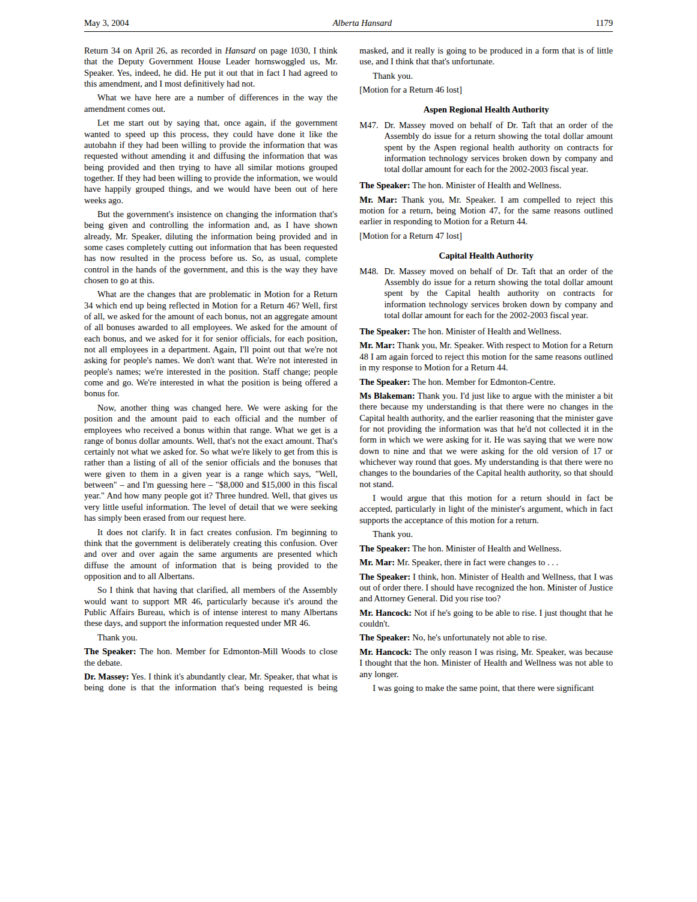May 3, 2004
Alberta Hansard
1179
Return 34 on April 26, as recorded in Hansard on page 1030, I think that the Deputy Government House Leader hornswoggled us, Mr. Speaker. Yes, indeed, he did. He put it out that in fact I had agreed to this amendment, and I most definitively had not.
What we have here are a number of differences in the way the amendment comes out.
Let me start out by saying that, once again, if the government wanted to speed up this process, they could have done it like the autobahn if they had been willing to provide the information that was requested without amending it and diffusing the information that was being provided and then trying to have all similar motions grouped together. If they had been willing to provide the information, we would have happily grouped things, and we would have been out of here weeks ago.
But the government's insistence on changing the information that's being given and controlling the information and, as I have shown already, Mr. Speaker, diluting the information being provided and in some cases completely cutting out information that has been requested has now resulted in the process before us. So, as usual, complete control in the hands of the government, and this is the way they have chosen to go at this.
What are the changes that are problematic in Motion for a Return 34 which end up being reflected in Motion for a Return 46? Well, first of all, we asked for the amount of each bonus, not an aggregate amount of all bonuses awarded to all employees. We asked for the amount of each bonus, and we asked for it for senior officials, for each position, not all employees in a department. Again, I'll point out that we're not asking for people's names. We don't want that. We're not interested in people's names; we're interested in the position. Staff change; people come and go. We're interested in what the position is being offered a bonus for.
Now, another thing was changed here. We were asking for the position and the amount paid to each official and the number of employees who received a bonus within that range. What we get is a range of bonus dollar amounts. Well, that's not the exact amount. That's certainly not what we asked for. So what we're likely to get from this is rather than a listing of all of the senior officials and the bonuses that were given to them in a given year is a range which says, "Well, between" – and I'm guessing here – "$8,000 and $15,000 in this fiscal year." And how many people got it? Three hundred. Well, that gives us very little useful information. The level of detail that we were seeking has simply been erased from our request here.
It does not clarify. It in fact creates confusion. I'm beginning to think that the government is deliberately creating this confusion. Over and over and over again the same arguments are presented which diffuse the amount of information that is being provided to the opposition and to all Albertans.
So I think that having that clarified, all members of the Assembly would want to support MR 46, particularly because it's around the Public Affairs Bureau, which is of intense interest to many Albertans these days, and support the information requested under MR 46.
Thank you.
The Speaker: The hon. Member for Edmonton-Mill Woods to close the debate.
Dr. Massey: Yes. I think it's abundantly clear, Mr. Speaker, that what is being done is that the information that's being requested is being masked, and it really is going to be produced in a form that is of little use, and I think that that's unfortunate.
Thank you.
[Motion for a Return 46 lost]
Aspen Regional Health Authority
M47.
Dr. Massey moved on behalf of Dr. Taft that an order of the Assembly do issue for a return showing the total dollar amount spent by the Aspen regional health authority on contracts for information technology services broken down by company and total dollar amount for each for the 2002-2003 fiscal year.
The Speaker: The hon. Minister of Health and Wellness.
Mr. Mar: Thank you, Mr. Speaker. I am compelled to reject this motion for a return, being Motion 47, for the same reasons outlined earlier in responding to Motion for a Return 44.
[Motion for a Return 47 lost]
Capital Health Authority
M48.
Dr. Massey moved on behalf of Dr. Taft that an order of the Assembly do issue for a return showing the total dollar amount spent by the Capital health authority on contracts for information technology services broken down by company and total dollar amount for each for the 2002-2003 fiscal year.
The Speaker: The hon. Minister of Health and Wellness.
Mr. Mar: Thank you, Mr. Speaker. With respect to Motion for a Return 48 I am again forced to reject this motion for the same reasons outlined in my response to Motion for a Return 44.
The Speaker: The hon. Member for Edmonton-Centre.
Ms Blakeman: Thank you. I'd just like to argue with the minister a bit there because my understanding is that there were no changes in the Capital health authority, and the earlier reasoning that the minister gave for not providing the information was that he'd not collected it in the form in which we were asking for it. He was saying that we were now down to nine and that we were asking for the old version of 17 or whichever way round that goes. My understanding is that there were no changes to the boundaries of the Capital health authority, so that should not stand.
I would argue that this motion for a return should in fact be accepted, particularly in light of the minister's argument, which in fact supports the acceptance of this motion for a return.
Thank you.
The Speaker: The hon. Minister of Health and Wellness.
Mr. Mar: Mr. Speaker, there in fact were changes to . . .
The Speaker: I think, hon. Minister of Health and Wellness, that I was out of order there. I should have recognized the hon. Minister of Justice and Attorney General. Did you rise too?
Mr. Hancock: Not if he's going to be able to rise. I just thought that he couldn't.
The Speaker: No, he's unfortunately not able to rise.
Mr. Hancock: The only reason I was rising, Mr. Speaker, was because I thought that the hon. Minister of Health and Wellness was not able to any longer.
I was going to make the same point, that there were significant